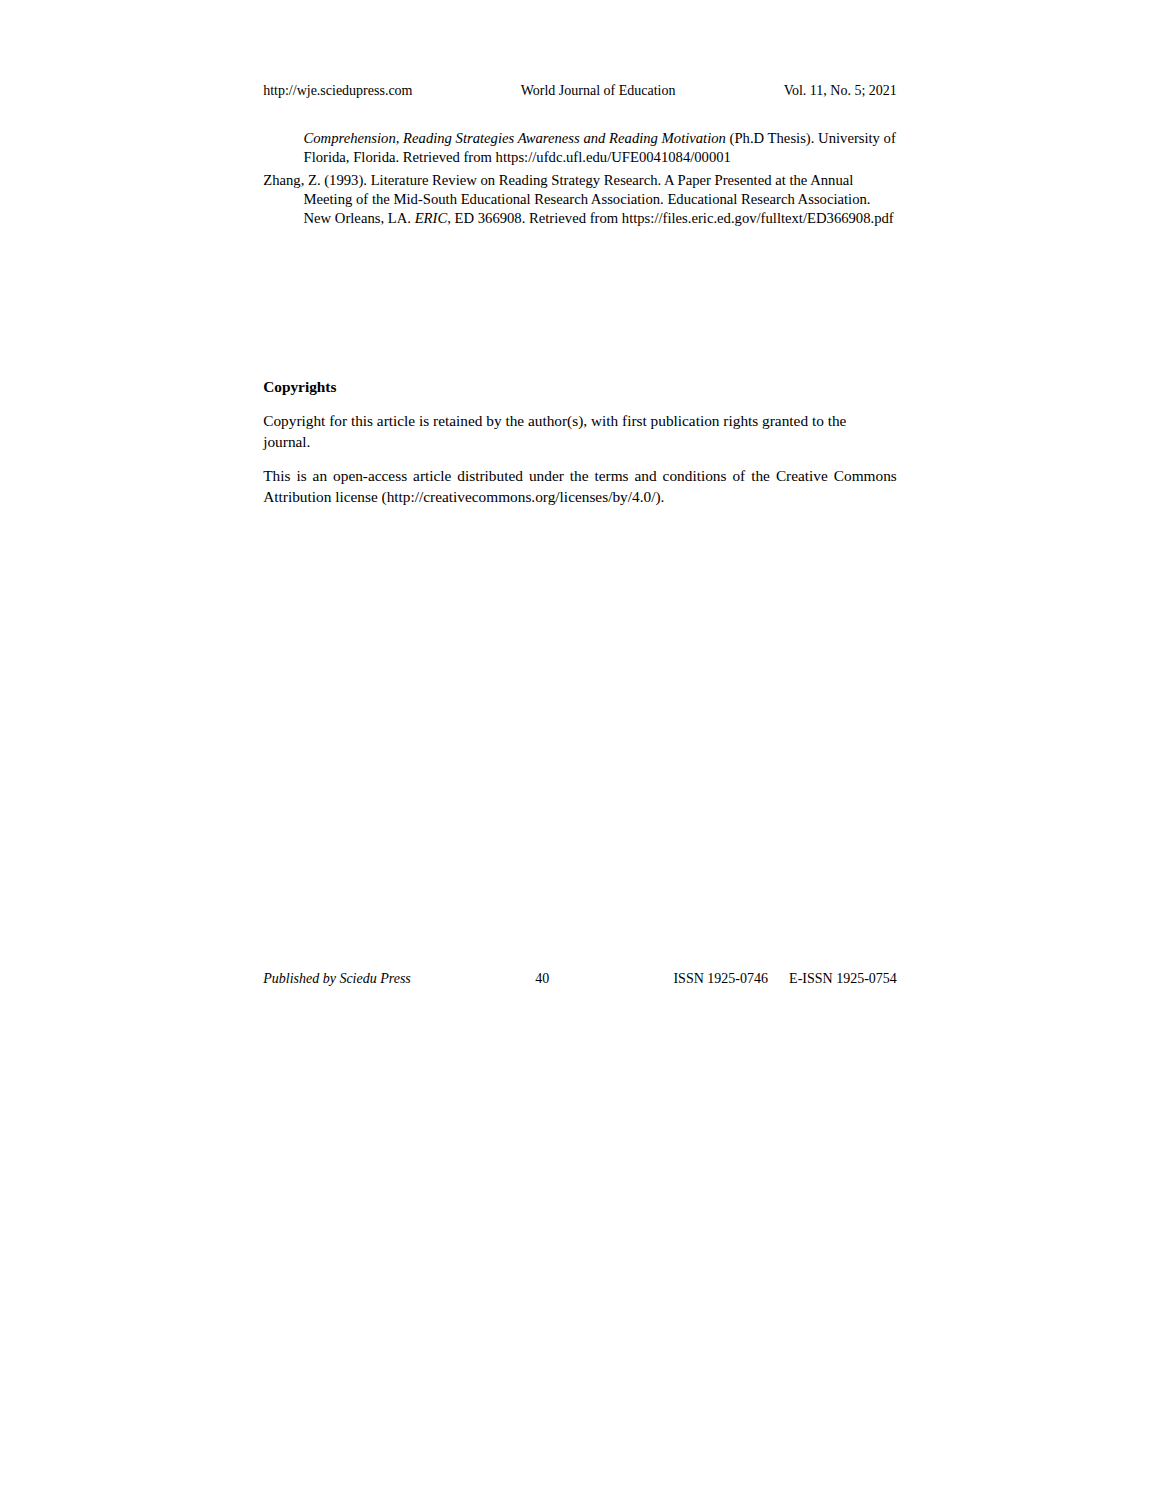http://wje.sciedupress.com
World Journal of Education
Vol. 11, No. 5; 2021
Comprehension, Reading Strategies Awareness and Reading Motivation (Ph.D Thesis). University of Florida, Florida. Retrieved from https://ufdc.ufl.edu/UFE0041084/00001
Zhang, Z. (1993). Literature Review on Reading Strategy Research. A Paper Presented at the Annual Meeting of the Mid-South Educational Research Association. Educational Research Association. New Orleans, LA. ERIC, ED 366908. Retrieved from https://files.eric.ed.gov/fulltext/ED366908.pdf
Copyrights
Copyright for this article is retained by the author(s), with first publication rights granted to the journal.
This is an open-access article distributed under the terms and conditions of the Creative Commons Attribution license (http://creativecommons.org/licenses/by/4.0/).
Published by Sciedu Press
40
ISSN 1925-0746 E-ISSN 1925-0754